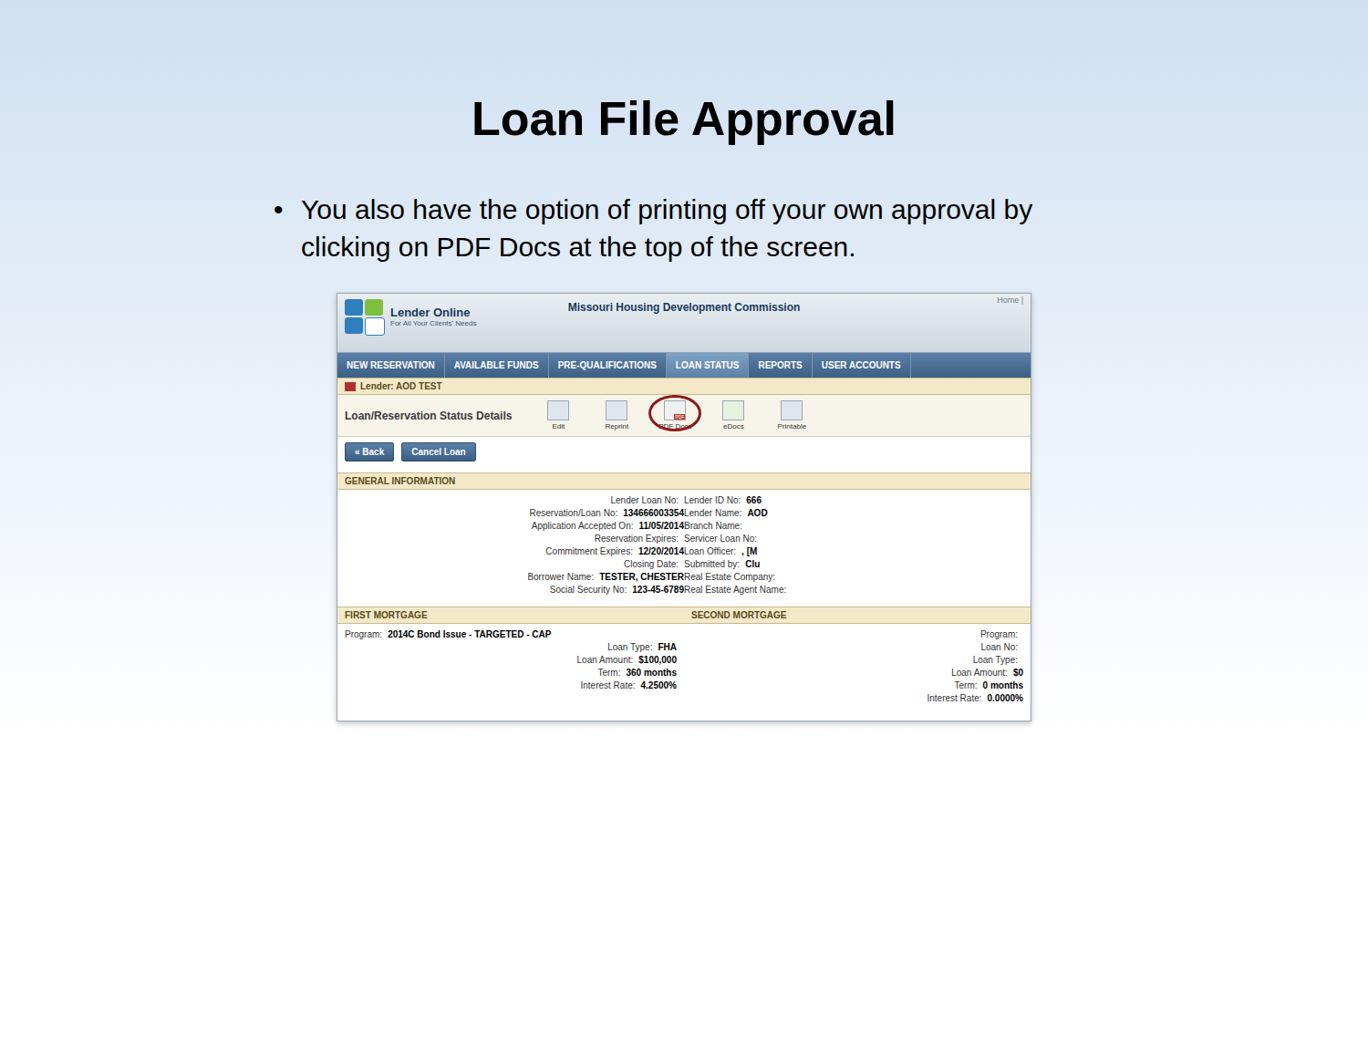MHDC
Loan File Approval
You also have the option of printing off your own approval by clicking on PDF Docs at the top of the screen.
Lender Online
For All Your Clients' Needs
Home |
Missouri Housing Development Commission
NEW RESERVATION
AVAILABLE FUNDS
PRE-QUALIFICATIONS
LOAN STATUS
REPORTS
USER ACCOUNTS
Lender: AOD TEST
Loan/Reservation Status Details
Edit
Reprint
PDF Docs
eDocs
Printable
« Back
Cancel Loan
GENERAL INFORMATION
Lender Loan No:
Reservation/Loan No: 134666003354
Application Accepted On: 11/05/2014
Reservation Expires:
Commitment Expires: 12/20/2014
Closing Date:
Borrower Name: TESTER, CHESTER
Social Security No: 123-45-6789
Lender ID No: 666
Lender Name: AOD
Branch Name:
Servicer Loan No:
Loan Officer:, [M
Submitted by: Clu
Real Estate Company:
Real Estate Agent Name:
FIRST MORTGAGE
Program: 2014C Bond Issue - TARGETED - CAP
Loan Type: FHA
Loan Amount:$100,000
Term: 360 months
Interest Rate: 4.2500%
SECOND MORTGAGE
Program:
Loan No:
Loan Type:
Loan Amount:$0
Term: 0 months
Interest Rate: 0.0000%